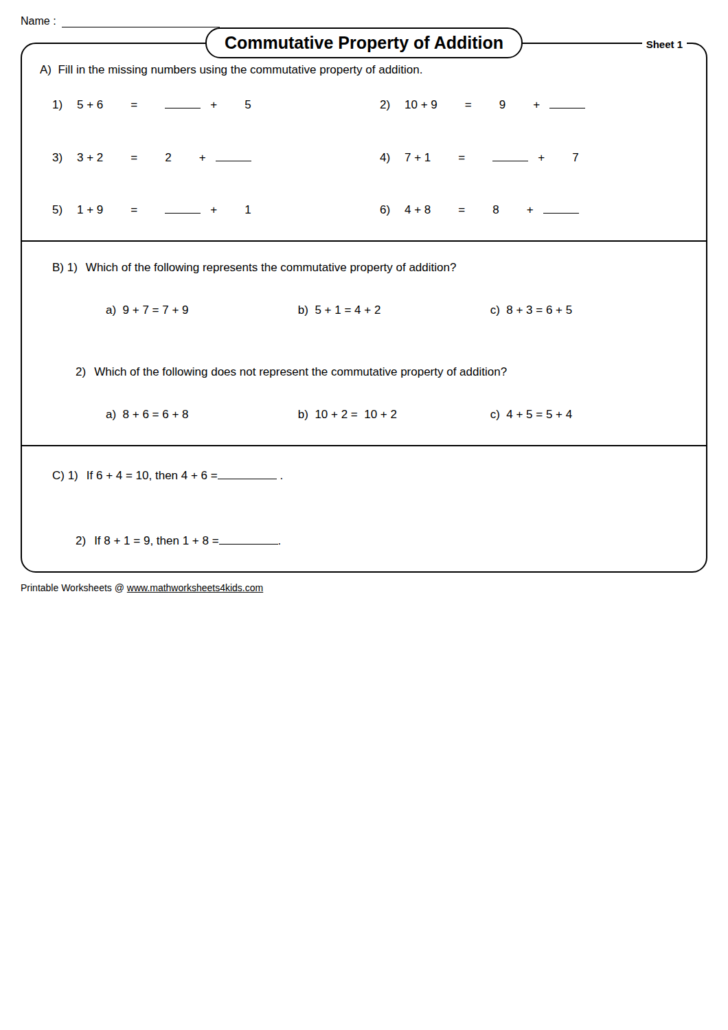Name :
Sheet 1
Commutative Property of Addition
A) Fill in the missing numbers using the commutative property of addition.
1) 5 + 6 = + 5
2) 10 + 9 = 9 +
3) 3 + 2 = 2 +
4) 7 + 1 = + 7
5) 1 + 9 = + 1
6) 4 + 8 = 8 +
B) 1) Which of the following represents the commutative property of addition?
a) 9 + 7 = 7 + 9
b) 5 + 1 = 4 + 2
c) 8 + 3 = 6 + 5
2) Which of the following does not represent the commutative property of addition?
a) 8 + 6 = 6 + 8
b) 10 + 2 = 10 + 2
c) 4 + 5 = 5 + 4
C) 1) If 6 + 4 = 10, then 4 + 6 = .
2) If 8 + 1 = 9, then 1 + 8 = .
Printable Worksheets @ www.mathworksheets4kids.com